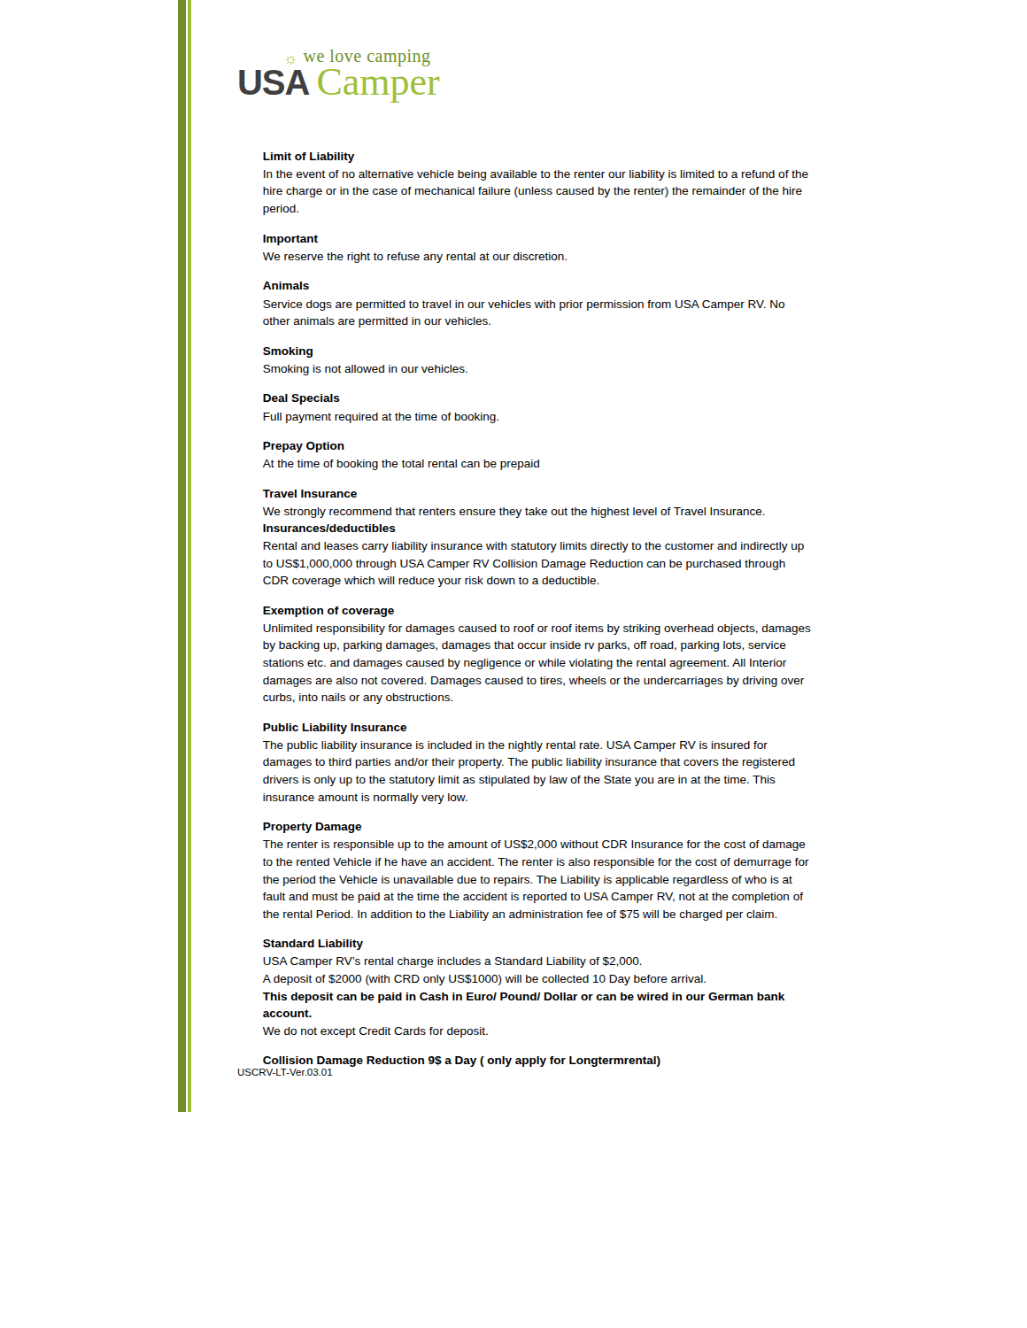☼ we love camping
USA Camper
Limit of Liability
In the event of no alternative vehicle being available to the renter our liability is limited to a refund of the hire charge or in the case of mechanical failure (unless caused by the renter) the remainder of the hire period.
Important
We reserve the right to refuse any rental at our discretion.
Animals
Service dogs are permitted to travel in our vehicles with prior permission from USA Camper RV. No other animals are permitted in our vehicles.
Smoking
Smoking is not allowed in our vehicles.
Deal Specials
Full payment required at the time of booking.
Prepay Option
At the time of booking the total rental can be prepaid
Travel Insurance
We strongly recommend that renters ensure they take out the highest level of Travel Insurance.
Insurances/deductibles
Rental and leases carry liability insurance with statutory limits directly to the customer and indirectly up to US$1,000,000 through USA Camper RV Collision Damage Reduction can be purchased through CDR coverage which will reduce your risk down to a deductible.
Exemption of coverage
Unlimited responsibility for damages caused to roof or roof items by striking overhead objects, damages by backing up, parking damages, damages that occur inside rv parks, off road, parking lots, service stations etc. and damages caused by negligence or while violating the rental agreement. All Interior damages are also not covered. Damages caused to tires, wheels or the undercarriages by driving over curbs, into nails or any obstructions.
Public Liability Insurance
The public liability insurance is included in the nightly rental rate. USA Camper RV is insured for damages to third parties and/or their property. The public liability insurance that covers the registered drivers is only up to the statutory limit as stipulated by law of the State you are in at the time. This insurance amount is normally very low.
Property Damage
The renter is responsible up to the amount of US$2,000 without CDR Insurance for the cost of damage to the rented Vehicle if he have an accident. The renter is also responsible for the cost of demurrage for the period the Vehicle is unavailable due to repairs. The Liability is applicable regardless of who is at fault and must be paid at the time the accident is reported to USA Camper RV, not at the completion of the rental Period. In addition to the Liability an administration fee of $75 will be charged per claim.
Standard Liability
USA Camper RV’s rental charge includes a Standard Liability of $2,000.
A deposit of $2000 (with CRD only US$1000) will be collected 10 Day before arrival.
This deposit can be paid in Cash in Euro/ Pound/ Dollar or can be wired in our German bank account.
We do not except Credit Cards for deposit.
Collision Damage Reduction 9$ a Day ( only apply for Longtermrental)
USCRV-LT-Ver.03.01